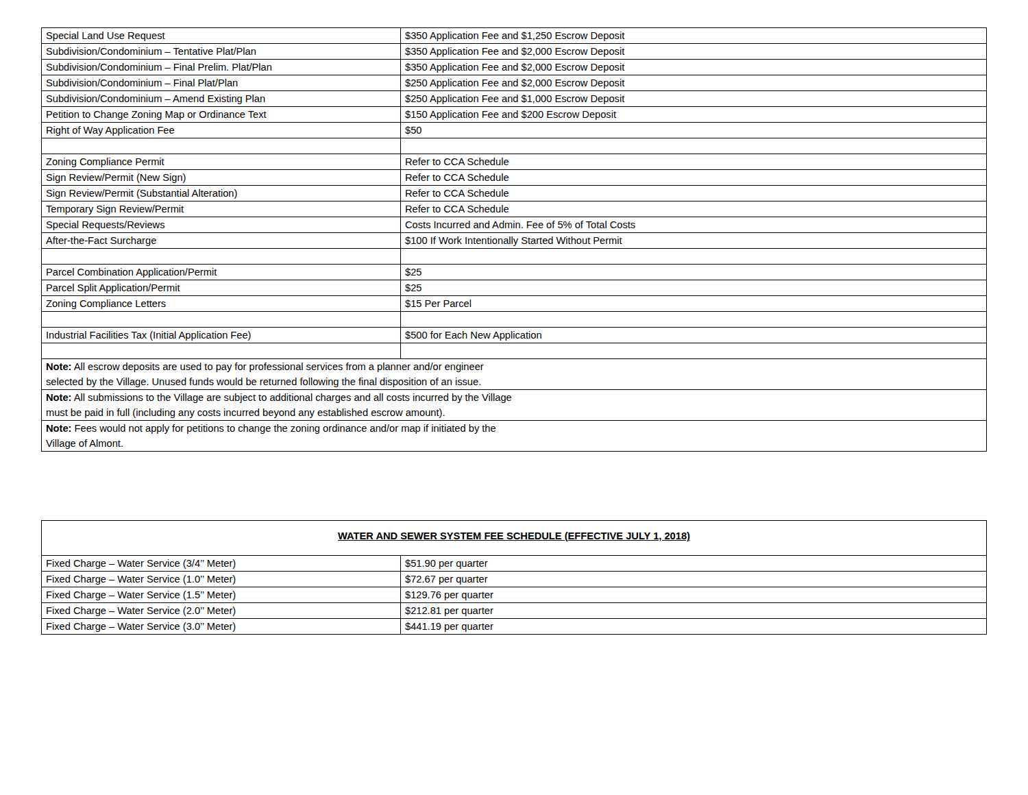| Special Land Use Request | $350 Application Fee and $1,250 Escrow Deposit |
| Subdivision/Condominium – Tentative Plat/Plan | $350 Application Fee and $2,000 Escrow Deposit |
| Subdivision/Condominium – Final Prelim. Plat/Plan | $350 Application Fee and $2,000 Escrow Deposit |
| Subdivision/Condominium – Final Plat/Plan | $250 Application Fee and $2,000 Escrow Deposit |
| Subdivision/Condominium – Amend Existing Plan | $250 Application Fee and $1,000 Escrow Deposit |
| Petition to Change Zoning Map or Ordinance Text | $150 Application Fee and $200 Escrow Deposit |
| Right of Way Application Fee | $50 |
| Zoning Compliance Permit | Refer to CCA Schedule |
| Sign Review/Permit (New Sign) | Refer to CCA Schedule |
| Sign Review/Permit (Substantial Alteration) | Refer to CCA Schedule |
| Temporary Sign Review/Permit | Refer to CCA Schedule |
| Special Requests/Reviews | Costs Incurred and Admin. Fee of 5% of Total Costs |
| After-the-Fact Surcharge | $100 If Work Intentionally Started Without Permit |
| Parcel Combination Application/Permit | $25 |
| Parcel Split Application/Permit | $25 |
| Zoning Compliance Letters | $15 Per Parcel |
| Industrial Facilities Tax (Initial Application Fee) | $500 for Each New Application |
| Note: All escrow deposits are used to pay for professional services from a planner and/or engineer |
| selected by the Village. Unused funds would be returned following the final disposition of an issue. |
| Note: All submissions to the Village are subject to additional charges and all costs incurred by the Village |
| must be paid in full (including any costs incurred beyond any established escrow amount). |
| Note: Fees would not apply for petitions to change the zoning ordinance and/or map if initiated by the |
| Village of Almont. |
| WATER AND SEWER SYSTEM FEE SCHEDULE (EFFECTIVE JULY 1, 2018) |
| Fixed Charge – Water Service (3/4’’ Meter) | $51.90 per quarter |
| Fixed Charge – Water Service (1.0’’ Meter) | $72.67 per quarter |
| Fixed Charge – Water Service (1.5’’ Meter) | $129.76 per quarter |
| Fixed Charge – Water Service (2.0’’ Meter) | $212.81 per quarter |
| Fixed Charge – Water Service (3.0’’ Meter) | $441.19 per quarter |